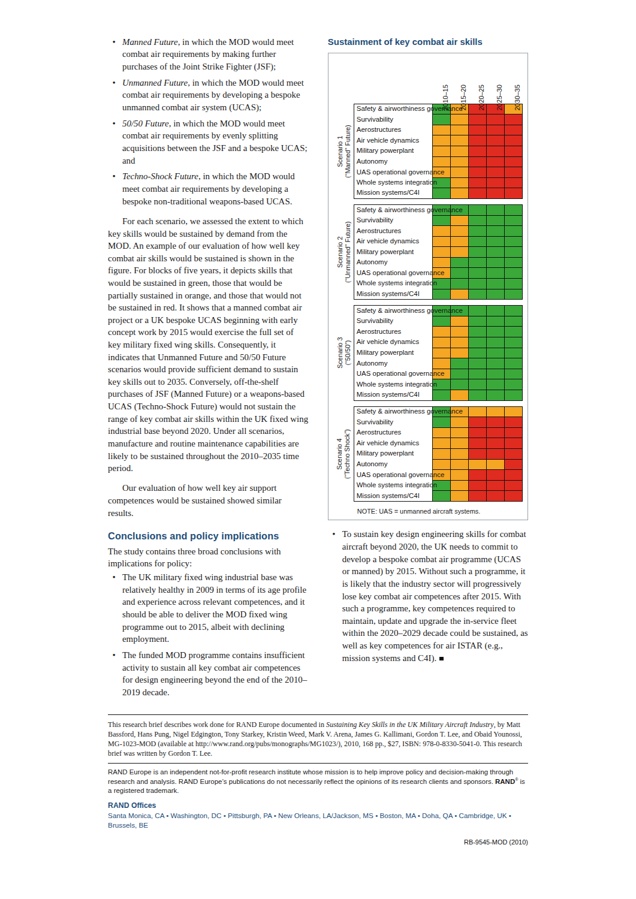Manned Future, in which the MOD would meet combat air requirements by making further purchases of the Joint Strike Fighter (JSF);
Unmanned Future, in which the MOD would meet combat air requirements by developing a bespoke unmanned combat air system (UCAS);
50/50 Future, in which the MOD would meet combat air requirements by evenly splitting acquisitions between the JSF and a bespoke UCAS; and
Techno-Shock Future, in which the MOD would meet combat air requirements by developing a bespoke non-traditional weapons-based UCAS.
For each scenario, we assessed the extent to which key skills would be sustained by demand from the MOD. An example of our evaluation of how well key combat air skills would be sustained is shown in the figure. For blocks of five years, it depicts skills that would be sustained in green, those that would be partially sustained in orange, and those that would not be sustained in red. It shows that a manned combat air project or a UK bespoke UCAS beginning with early concept work by 2015 would exercise the full set of key military fixed wing skills. Consequently, it indicates that Unmanned Future and 50/50 Future scenarios would provide sufficient demand to sustain key skills out to 2035. Conversely, off-the-shelf purchases of JSF (Manned Future) or a weapons-based UCAS (Techno-Shock Future) would not sustain the range of key combat air skills within the UK fixed wing industrial base beyond 2020. Under all scenarios, manufacture and routine maintenance capabilities are likely to be sustained throughout the 2010–2035 time period.
Our evaluation of how well key air support competences would be sustained showed similar results.
Conclusions and policy implications
The study contains three broad conclusions with implications for policy:
The UK military fixed wing industrial base was relatively healthy in 2009 in terms of its age profile and experience across relevant competences, and it should be able to deliver the MOD fixed wing programme out to 2015, albeit with declining employment.
The funded MOD programme contains insufficient activity to sustain all key combat air competences for design engineering beyond the end of the 2010–2019 decade.
Sustainment of key combat air skills
2010–15
2015–20
2020–25
2025–30
2030–35
Scenario 1
(“Manned” Future)
| Safety & airworthiness governance | | | | | |
| Survivability | | | | | |
| Aerostructures | | | | | |
| Air vehicle dynamics | | | | | |
| Military powerplant | | | | | |
| Autonomy | | | | | |
| UAS operational governance | | | | | |
| Whole systems integration | | | | | |
| Mission systems/C4I | | | | | |
Scenario 2
(“Unmanned” Future)
| Safety & airworthiness governance | | | | | |
| Survivability | | | | | |
| Aerostructures | | | | | |
| Air vehicle dynamics | | | | | |
| Military powerplant | | | | | |
| Autonomy | | | | | |
| UAS operational governance | | | | | |
| Whole systems integration | | | | | |
| Mission systems/C4I | | | | | |
Scenario 3
(“50/50”)
| Safety & airworthiness governance | | | | | |
| Survivability | | | | | |
| Aerostructures | | | | | |
| Air vehicle dynamics | | | | | |
| Military powerplant | | | | | |
| Autonomy | | | | | |
| UAS operational governance | | | | | |
| Whole systems integration | | | | | |
| Mission systems/C4I | | | | | |
Scenario 4
(“Techno Shock”)
| Safety & airworthiness governance | | | | | |
| Survivability | | | | | |
| Aerostructures | | | | | |
| Air vehicle dynamics | | | | | |
| Military powerplant | | | | | |
| Autonomy | | | | | |
| UAS operational governance | | | | | |
| Whole systems integration | | | | | |
| Mission systems/C4I | | | | | |
NOTE: UAS = unmanned aircraft systems.
To sustain key design engineering skills for combat aircraft beyond 2020, the UK needs to commit to develop a bespoke combat air programme (UCAS or manned) by 2015. Without such a programme, it is likely that the industry sector will progressively lose key combat air competences after 2015. With such a programme, key competences required to maintain, update and upgrade the in-service fleet within the 2020–2029 decade could be sustained, as well as key competences for air ISTAR (e.g., mission systems and C4I).
This research brief describes work done for RAND Europe documented in Sustaining Key Skills in the UK Military Aircraft Industry, by Matt Bassford, Hans Pung, Nigel Edgington, Tony Starkey, Kristin Weed, Mark V. Arena, James G. Kallimani, Gordon T. Lee, and Obaid Younossi, MG-1023-MOD (available at http://www.rand.org/pubs/monographs/MG1023/), 2010, 168 pp., $27, ISBN: 978-0-8330-5041-0. This research brief was written by Gordon T. Lee.
RAND Europe is an independent not-for-profit research institute whose mission is to help improve policy and decision-making through research and analysis. RAND Europe’s publications do not necessarily reflect the opinions of its research clients and sponsors. RAND® is a registered trademark.
RAND Offices
Santa Monica, CA • Washington, DC • Pittsburgh, PA • New Orleans, LA/Jackson, MS • Boston, MA • Doha, QA • Cambridge, UK • Brussels, BE
RB-9545-MOD (2010)